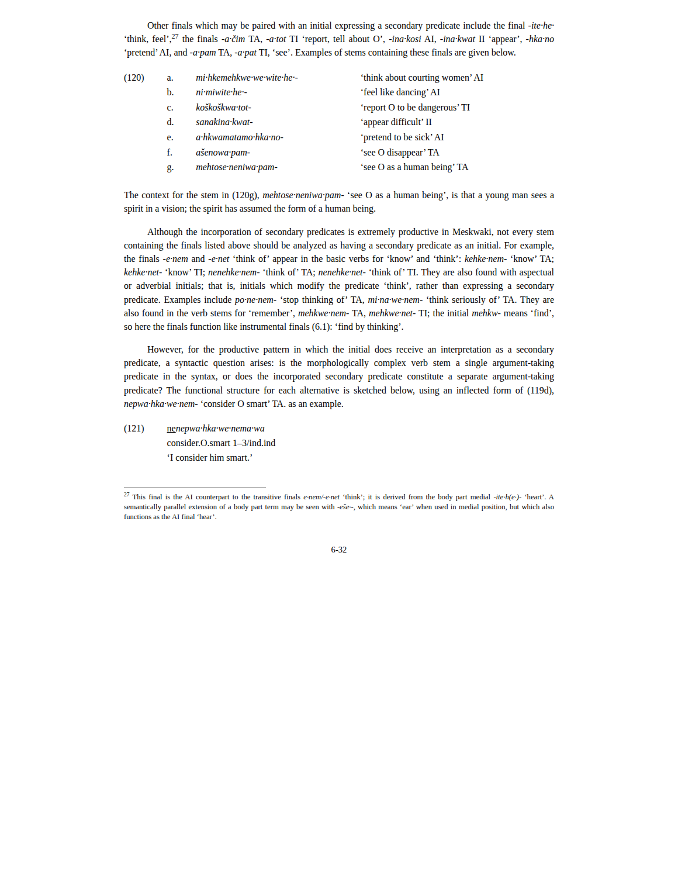Other finals which may be paired with an initial expressing a secondary predicate include the final -ite·he· ‘think, feel’,27 the finals -a·čim TA, -a·tot TI ‘report, tell about O’, -ina·kosi AI, -ina·kwat II ‘appear’, -hka·no ‘pretend’ AI, and -a·pam TA, -a·pat TI, ‘see’. Examples of stems containing these finals are given below.
| (120) | a. | mi·hkemehkwe·we·wite·he·- | ‘think about courting women’ AI |
| | b. | ni·miwite·he·- | ‘feel like dancing’ AI |
| | c. | koškoškwa·tot- | ‘report O to be dangerous’ TI |
| | d. | sanakina·kwat- | ‘appear difficult’ II |
| | e. | a·hkwamatamo·hka·no- | ‘pretend to be sick’ AI |
| | f. | ašenowa·pam- | ‘see O disappear’ TA |
| | g. | mehtose·neniwa·pam- | ‘see O as a human being’ TA |
The context for the stem in (120g), mehtose·neniwa·pam- ‘see O as a human being’, is that a young man sees a spirit in a vision; the spirit has assumed the form of a human being.
Although the incorporation of secondary predicates is extremely productive in Meskwaki, not every stem containing the finals listed above should be analyzed as having a secondary predicate as an initial. For example, the finals -e·nem and -e·net ‘think of’ appear in the basic verbs for ‘know’ and ‘think’: kehke·nem- ‘know’ TA; kehke·net- ‘know’ TI; nenehke·nem- ‘think of’ TA; nenehke·net- ‘think of’ TI. They are also found with aspectual or adverbial initials; that is, initials which modify the predicate ‘think’, rather than expressing a secondary predicate. Examples include po·ne·nem- ‘stop thinking of’ TA, mi·na·we·nem- ‘think seriously of’ TA. They are also found in the verb stems for ‘remember’, mehkwe·nem- TA, mehkwe·net- TI; the initial mehkw- means ‘find’, so here the finals function like instrumental finals (6.1): ‘find by thinking’.
However, for the productive pattern in which the initial does receive an interpretation as a secondary predicate, a syntactic question arises: is the morphologically complex verb stem a single argument-taking predicate in the syntax, or does the incorporated secondary predicate constitute a separate argument-taking predicate? The functional structure for each alternative is sketched below, using an inflected form of (119d), nepwa·hka·we·nem- ‘consider O smart’ TA. as an example.
| (121) | ne nepwa·hka·we·nema·wa |
| | consider.O.smart 1–3/ind.ind |
| | ‘I consider him smart.’ |
27 This final is the AI counterpart to the transitive finals e·nem/-e·net ‘think’; it is derived from the body part medial -ite·h(e·)- ‘heart’. A semantically parallel extension of a body part term may be seen with -eše·-, which means ‘ear’ when used in medial position, but which also functions as the AI final ‘hear’.
6-32